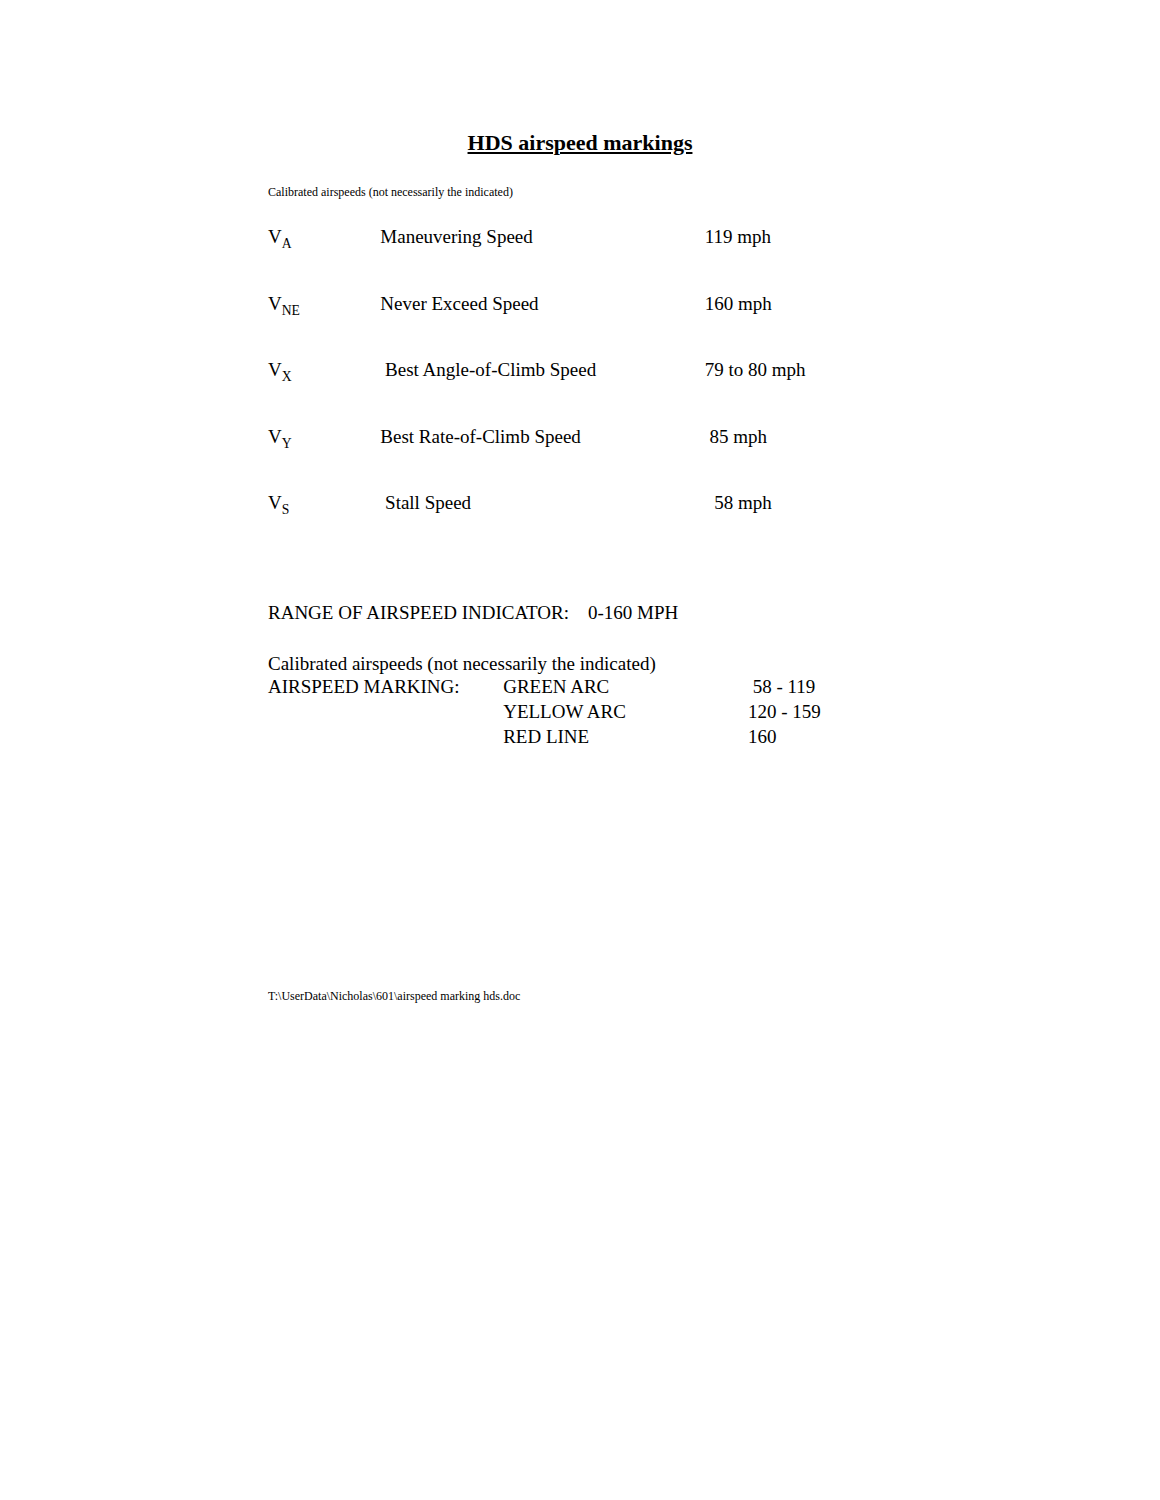HDS airspeed markings
Calibrated airspeeds (not necessarily the indicated)
| V A | Maneuvering Speed | 119 mph |
| V NE | Never Exceed Speed | 160 mph |
| V X | Best Angle-of-Climb Speed | 79 to 80 mph |
| V Y | Best Rate-of-Climb Speed | 85 mph |
| V S | Stall Speed | 58 mph |
RANGE OF AIRSPEED INDICATOR: 0-160 MPH
Calibrated airspeeds (not necessarily the indicated)
| AIRSPEED MARKING: | GREEN ARC | 58 - 119 |
| | YELLOW ARC | 120 - 159 |
| | RED LINE | 160 |
T:\UserData\Nicholas\601\airspeed marking hds.doc